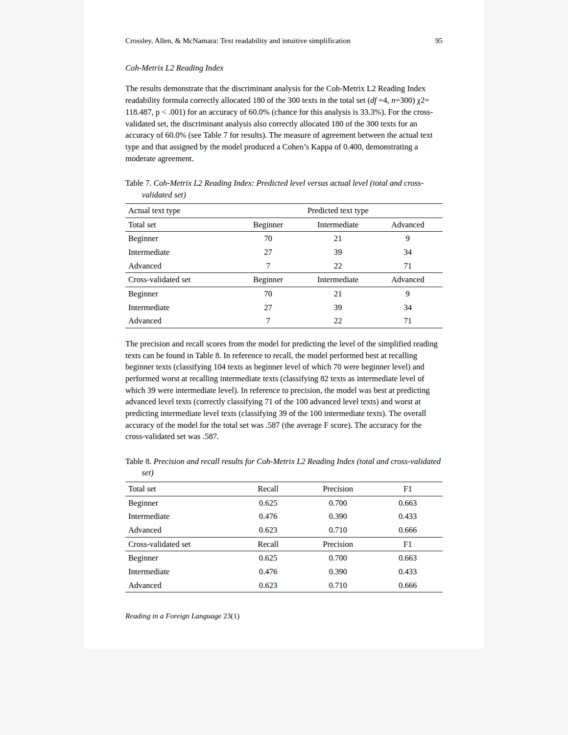Crossley, Allen, & McNamara: Text readability and intuitive simplification 95
Coh-Metrix L2 Reading Index
The results demonstrate that the discriminant analysis for the Coh-Metrix L2 Reading Index readability formula correctly allocated 180 of the 300 texts in the total set (df =4, n=300) χ2= 118.487, p < .001) for an accuracy of 60.0% (chance for this analysis is 33.3%). For the cross-validated set, the discriminant analysis also correctly allocated 180 of the 300 texts for an accuracy of 60.0% (see Table 7 for results). The measure of agreement between the actual text type and that assigned by the model produced a Cohen’s Kappa of 0.400, demonstrating a moderate agreement.
Table 7. Coh-Metrix L2 Reading Index: Predicted level versus actual level (total and cross-validated set)
| Actual text type | Predicted text type |
| Total set | Beginner | Intermediate | Advanced |
| Beginner | 70 | 21 | 9 |
| Intermediate | 27 | 39 | 34 |
| Advanced | 7 | 22 | 71 |
| Cross-validated set | Beginner | Intermediate | Advanced |
| Beginner | 70 | 21 | 9 |
| Intermediate | 27 | 39 | 34 |
| Advanced | 7 | 22 | 71 |
The precision and recall scores from the model for predicting the level of the simplified reading texts can be found in Table 8. In reference to recall, the model performed best at recalling beginner texts (classifying 104 texts as beginner level of which 70 were beginner level) and performed worst at recalling intermediate texts (classifying 82 texts as intermediate level of which 39 were intermediate level). In reference to precision, the model was best at predicting advanced level texts (correctly classifying 71 of the 100 advanced level texts) and worst at predicting intermediate level texts (classifying 39 of the 100 intermediate texts). The overall accuracy of the model for the total set was .587 (the average F score). The accuracy for the cross-validated set was .587.
Table 8. Precision and recall results for Coh-Metrix L2 Reading Index (total and cross-validated set)
| Total set | Recall | Precision | F1 |
| Beginner | 0.625 | 0.700 | 0.663 |
| Intermediate | 0.476 | 0.390 | 0.433 |
| Advanced | 0.623 | 0.710 | 0.666 |
| Cross-validated set | Recall | Precision | F1 |
| Beginner | 0.625 | 0.700 | 0.663 |
| Intermediate | 0.476 | 0.390 | 0.433 |
| Advanced | 0.623 | 0.710 | 0.666 |
Reading in a Foreign Language 23(1)